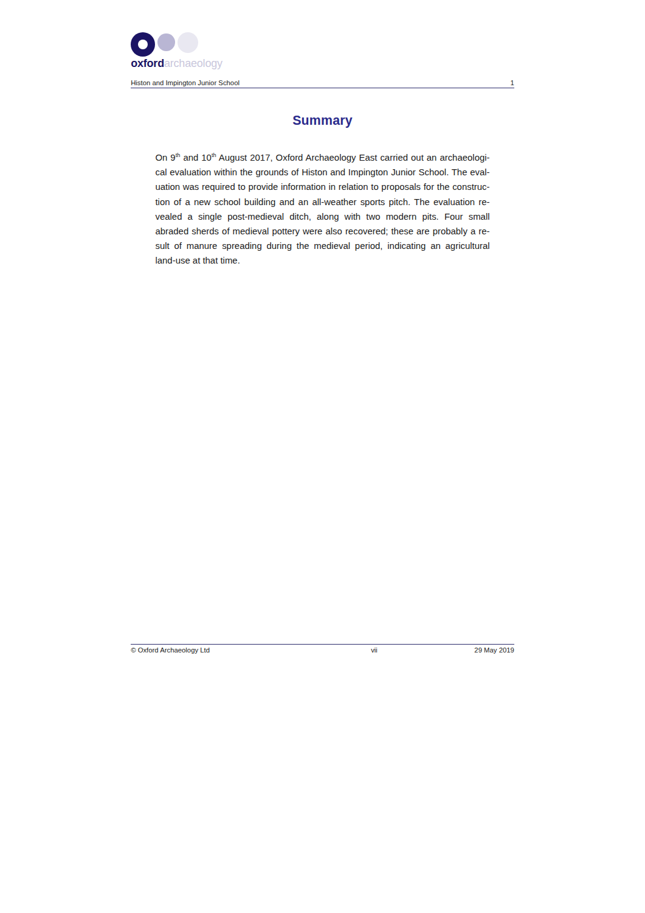oxford archaeology
Histon and Impington Junior School 1
Summary
On 9th and 10th August 2017, Oxford Archaeology East carried out an archaeological evaluation within the grounds of Histon and Impington Junior School. The evaluation was required to provide information in relation to proposals for the construction of a new school building and an all-weather sports pitch. The evaluation revealed a single post-medieval ditch, along with two modern pits. Four small abraded sherds of medieval pottery were also recovered; these are probably a result of manure spreading during the medieval period, indicating an agricultural land-use at that time.
© Oxford Archaeology Ltd vii 29 May 2019